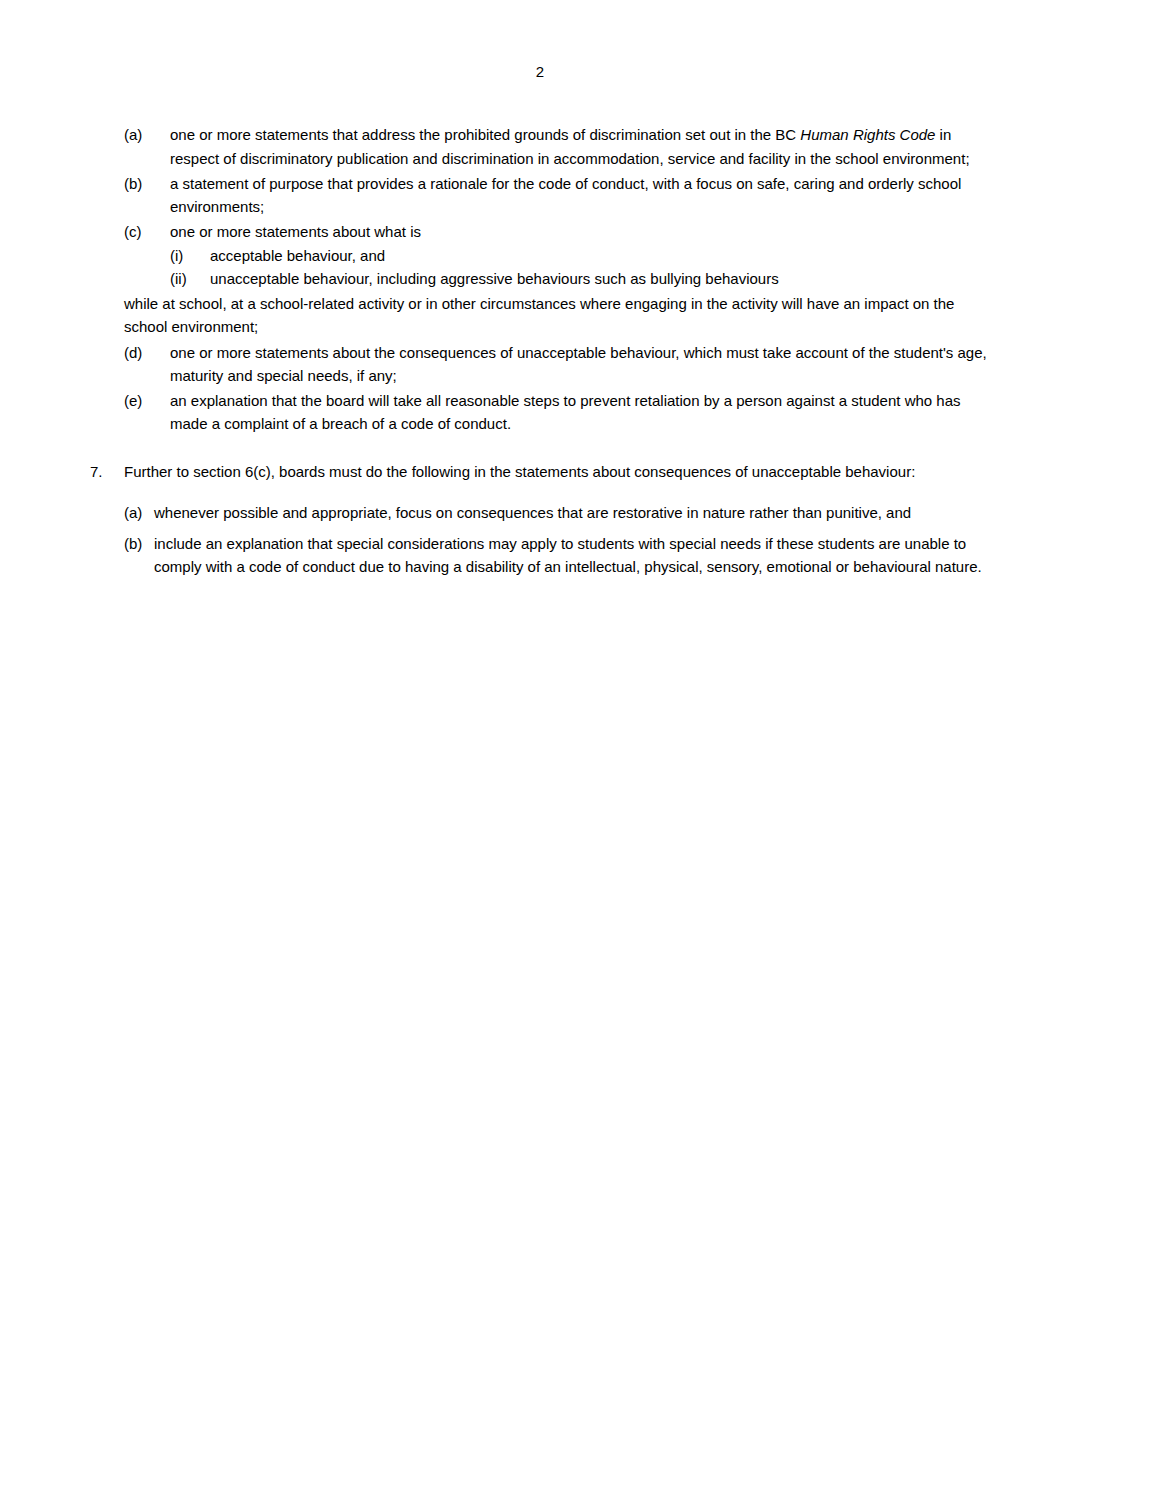2
(a) one or more statements that address the prohibited grounds of discrimination set out in the BC Human Rights Code in respect of discriminatory publication and discrimination in accommodation, service and facility in the school environment;
(b) a statement of purpose that provides a rationale for the code of conduct, with a focus on safe, caring and orderly school environments;
(c) one or more statements about what is
(i) acceptable behaviour, and
(ii) unacceptable behaviour, including aggressive behaviours such as bullying behaviours
while at school, at a school-related activity or in other circumstances where engaging in the activity will have an impact on the school environment;
(d) one or more statements about the consequences of unacceptable behaviour, which must take account of the student's age, maturity and special needs, if any;
(e) an explanation that the board will take all reasonable steps to prevent retaliation by a person against a student who has made a complaint of a breach of a code of conduct.
7.
Further to section 6(c), boards must do the following in the statements about consequences of unacceptable behaviour:
(a) whenever possible and appropriate, focus on consequences that are restorative in nature rather than punitive, and
(b) include an explanation that special considerations may apply to students with special needs if these students are unable to comply with a code of conduct due to having a disability of an intellectual, physical, sensory, emotional or behavioural nature.